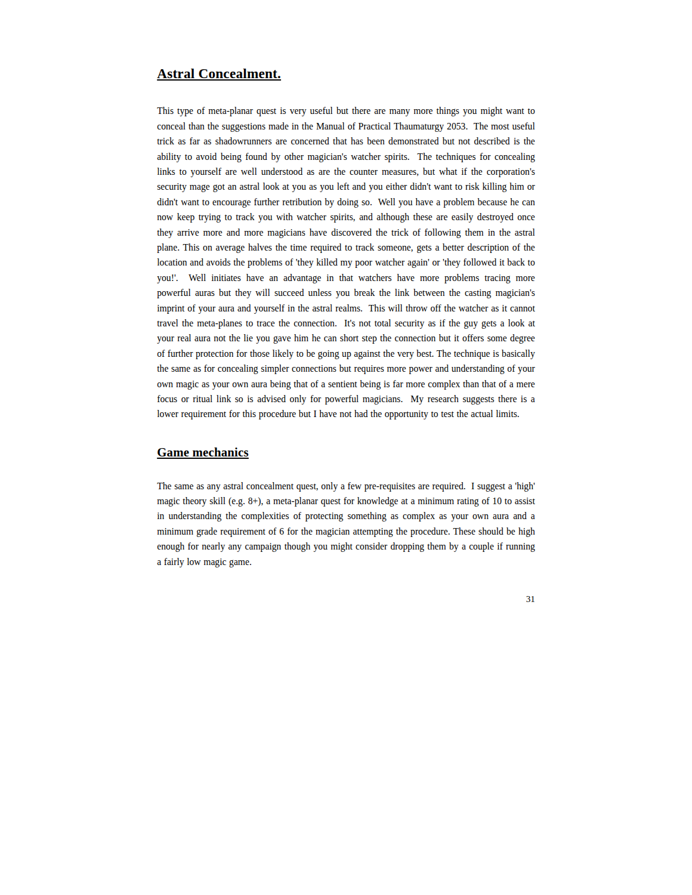Astral Concealment.
This type of meta-planar quest is very useful but there are many more things you might want to conceal than the suggestions made in the Manual of Practical Thaumaturgy 2053. The most useful trick as far as shadowrunners are concerned that has been demonstrated but not described is the ability to avoid being found by other magician's watcher spirits. The techniques for concealing links to yourself are well understood as are the counter measures, but what if the corporation's security mage got an astral look at you as you left and you either didn't want to risk killing him or didn't want to encourage further retribution by doing so. Well you have a problem because he can now keep trying to track you with watcher spirits, and although these are easily destroyed once they arrive more and more magicians have discovered the trick of following them in the astral plane. This on average halves the time required to track someone, gets a better description of the location and avoids the problems of 'they killed my poor watcher again' or 'they followed it back to you!'. Well initiates have an advantage in that watchers have more problems tracing more powerful auras but they will succeed unless you break the link between the casting magician's imprint of your aura and yourself in the astral realms. This will throw off the watcher as it cannot travel the meta-planes to trace the connection. It's not total security as if the guy gets a look at your real aura not the lie you gave him he can short step the connection but it offers some degree of further protection for those likely to be going up against the very best. The technique is basically the same as for concealing simpler connections but requires more power and understanding of your own magic as your own aura being that of a sentient being is far more complex than that of a mere focus or ritual link so is advised only for powerful magicians. My research suggests there is a lower requirement for this procedure but I have not had the opportunity to test the actual limits.
Game mechanics
The same as any astral concealment quest, only a few pre-requisites are required. I suggest a 'high' magic theory skill (e.g. 8+), a meta-planar quest for knowledge at a minimum rating of 10 to assist in understanding the complexities of protecting something as complex as your own aura and a minimum grade requirement of 6 for the magician attempting the procedure. These should be high enough for nearly any campaign though you might consider dropping them by a couple if running a fairly low magic game.
31